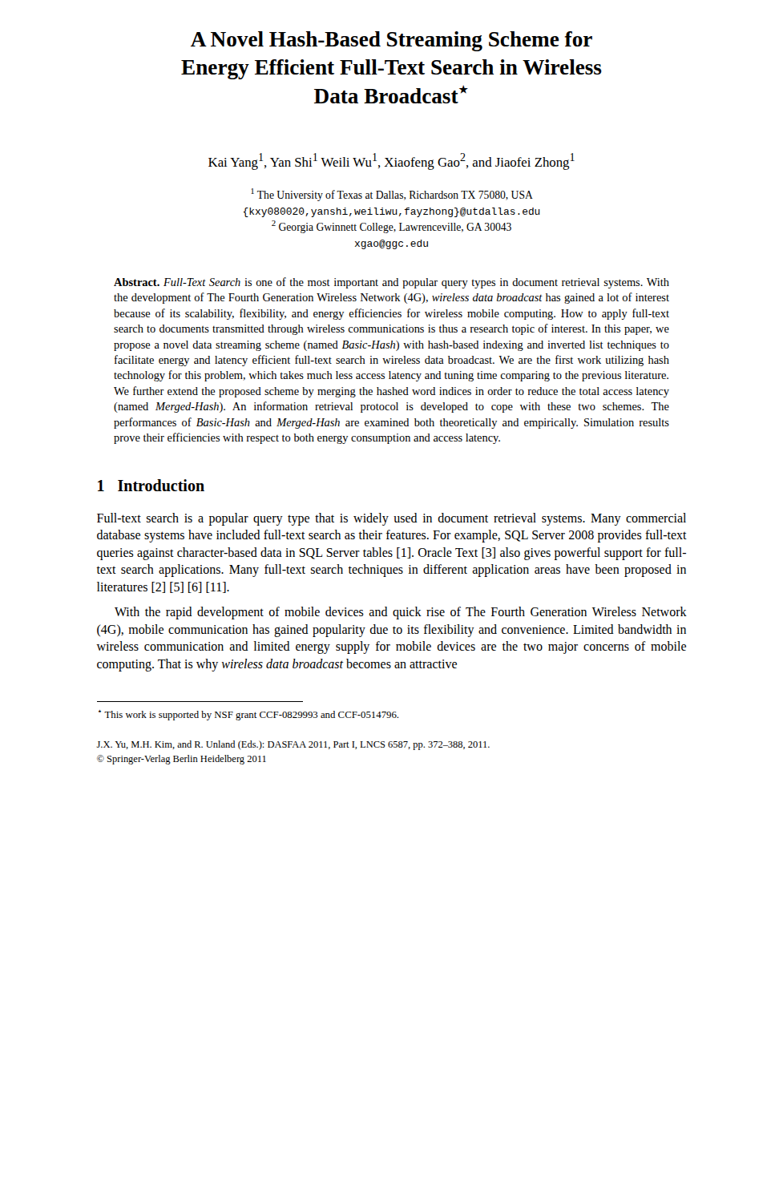A Novel Hash-Based Streaming Scheme for
Energy Efficient Full-Text Search in Wireless
Data Broadcast⋆
Kai Yang1, Yan Shi1 Weili Wu1, Xiaofeng Gao2, and Jiaofei Zhong1
1 The University of Texas at Dallas, Richardson TX 75080, USA
{kxy080020,yanshi,weiliwu,fayzhong}@utdallas.edu
2 Georgia Gwinnett College, Lawrenceville, GA 30043
xgao@ggc.edu
Abstract. Full-Text Search is one of the most important and popular query types in document retrieval systems. With the development of The Fourth Generation Wireless Network (4G), wireless data broadcast has gained a lot of interest because of its scalability, flexibility, and energy efficiencies for wireless mobile computing. How to apply full-text search to documents transmitted through wireless communications is thus a research topic of interest. In this paper, we propose a novel data streaming scheme (named Basic-Hash) with hash-based indexing and inverted list techniques to facilitate energy and latency efficient full-text search in wireless data broadcast. We are the first work utilizing hash technology for this problem, which takes much less access latency and tuning time comparing to the previous literature. We further extend the proposed scheme by merging the hashed word indices in order to reduce the total access latency (named Merged-Hash). An information retrieval protocol is developed to cope with these two schemes. The performances of Basic-Hash and Merged-Hash are examined both theoretically and empirically. Simulation results prove their efficiencies with respect to both energy consumption and access latency.
1 Introduction
Full-text search is a popular query type that is widely used in document retrieval systems. Many commercial database systems have included full-text search as their features. For example, SQL Server 2008 provides full-text queries against character-based data in SQL Server tables [1]. Oracle Text [3] also gives powerful support for full-text search applications. Many full-text search techniques in different application areas have been proposed in literatures [2] [5] [6] [11].
With the rapid development of mobile devices and quick rise of The Fourth Generation Wireless Network (4G), mobile communication has gained popularity due to its flexibility and convenience. Limited bandwidth in wireless communication and limited energy supply for mobile devices are the two major concerns of mobile computing. That is why wireless data broadcast becomes an attractive
⋆ This work is supported by NSF grant CCF-0829993 and CCF-0514796.
J.X. Yu, M.H. Kim, and R. Unland (Eds.): DASFAA 2011, Part I, LNCS 6587, pp. 372–388, 2011.
© Springer-Verlag Berlin Heidelberg 2011